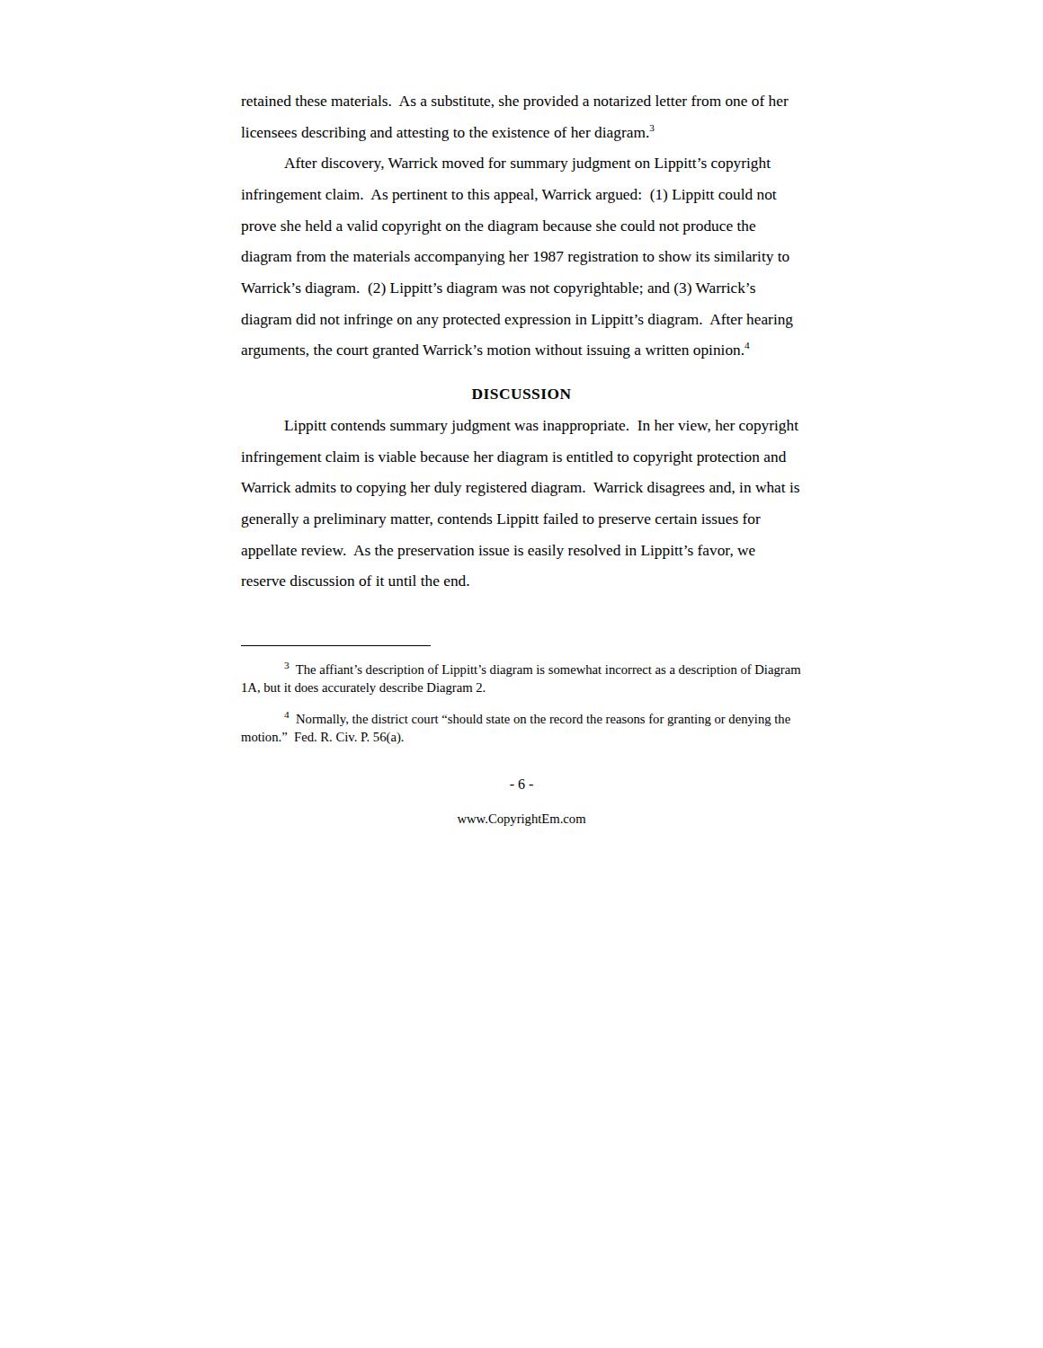retained these materials. As a substitute, she provided a notarized letter from one of her licensees describing and attesting to the existence of her diagram.3
After discovery, Warrick moved for summary judgment on Lippitt’s copyright infringement claim. As pertinent to this appeal, Warrick argued: (1) Lippitt could not prove she held a valid copyright on the diagram because she could not produce the diagram from the materials accompanying her 1987 registration to show its similarity to Warrick’s diagram. (2) Lippitt’s diagram was not copyrightable; and (3) Warrick’s diagram did not infringe on any protected expression in Lippitt’s diagram. After hearing arguments, the court granted Warrick’s motion without issuing a written opinion.4
DISCUSSION
Lippitt contends summary judgment was inappropriate. In her view, her copyright infringement claim is viable because her diagram is entitled to copyright protection and Warrick admits to copying her duly registered diagram. Warrick disagrees and, in what is generally a preliminary matter, contends Lippitt failed to preserve certain issues for appellate review. As the preservation issue is easily resolved in Lippitt’s favor, we reserve discussion of it until the end.
3 The affiant’s description of Lippitt’s diagram is somewhat incorrect as a description of Diagram 1A, but it does accurately describe Diagram 2.
4 Normally, the district court “should state on the record the reasons for granting or denying the motion.” Fed. R. Civ. P. 56(a).
- 6 -
www.CopyrightEm.com